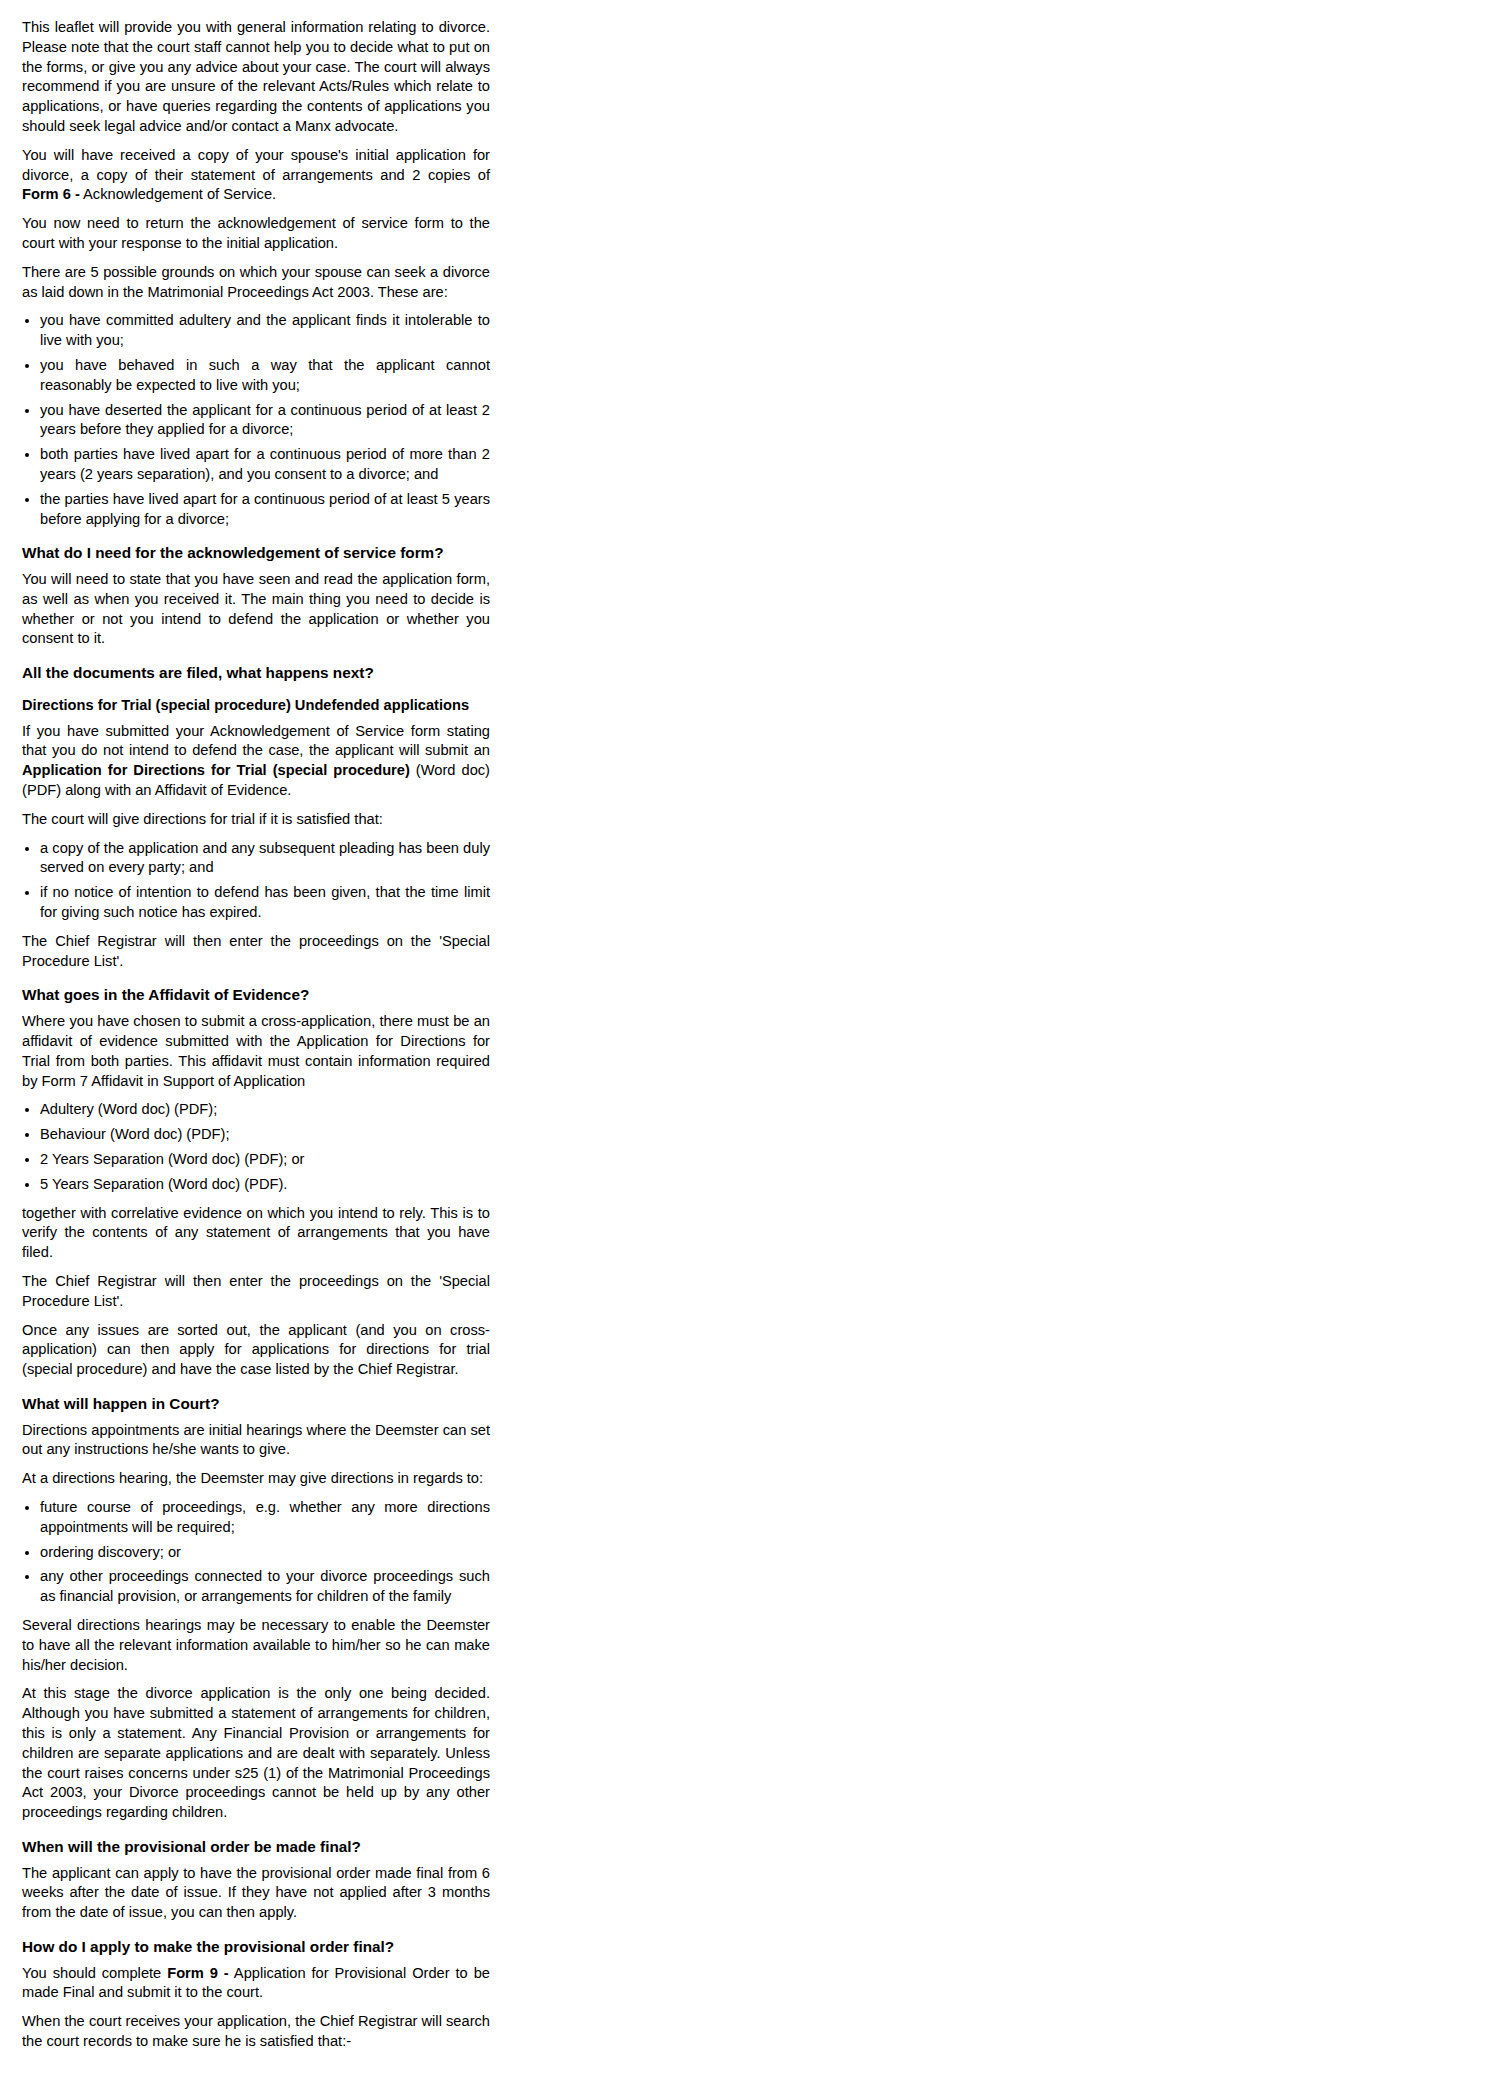This leaflet will provide you with general information relating to divorce. Please note that the court staff cannot help you to decide what to put on the forms, or give you any advice about your case. The court will always recommend if you are unsure of the relevant Acts/Rules which relate to applications, or have queries regarding the contents of applications you should seek legal advice and/or contact a Manx advocate.
You will have received a copy of your spouse's initial application for divorce, a copy of their statement of arrangements and 2 copies of Form 6 - Acknowledgement of Service.
You now need to return the acknowledgement of service form to the court with your response to the initial application.
There are 5 possible grounds on which your spouse can seek a divorce as laid down in the Matrimonial Proceedings Act 2003. These are:
you have committed adultery and the applicant finds it intolerable to live with you;
you have behaved in such a way that the applicant cannot reasonably be expected to live with you;
you have deserted the applicant for a continuous period of at least 2 years before they applied for a divorce;
both parties have lived apart for a continuous period of more than 2 years (2 years separation), and you consent to a divorce; and
the parties have lived apart for a continuous period of at least 5 years before applying for a divorce;
What do I need for the acknowledgement of service form?
You will need to state that you have seen and read the application form, as well as when you received it. The main thing you need to decide is whether or not you intend to defend the application or whether you consent to it.
All the documents are filed, what happens next?
Directions for Trial (special procedure) Undefended applications
If you have submitted your Acknowledgement of Service form stating that you do not intend to defend the case, the applicant will submit an Application for Directions for Trial (special procedure) (Word doc) (PDF) along with an Affidavit of Evidence.
The court will give directions for trial if it is satisfied that:
a copy of the application and any subsequent pleading has been duly served on every party; and
if no notice of intention to defend has been given, that the time limit for giving such notice has expired.
The Chief Registrar will then enter the proceedings on the 'Special Procedure List'.
What goes in the Affidavit of Evidence?
Where you have chosen to submit a cross-application, there must be an affidavit of evidence submitted with the Application for Directions for Trial from both parties. This affidavit must contain information required by Form 7 Affidavit in Support of Application
Adultery (Word doc) (PDF);
Behaviour (Word doc) (PDF);
2 Years Separation (Word doc) (PDF); or
5 Years Separation (Word doc) (PDF).
together with correlative evidence on which you intend to rely. This is to verify the contents of any statement of arrangements that you have filed.
The Chief Registrar will then enter the proceedings on the 'Special Procedure List'.
Once any issues are sorted out, the applicant (and you on cross-application) can then apply for applications for directions for trial (special procedure) and have the case listed by the Chief Registrar.
What will happen in Court?
Directions appointments are initial hearings where the Deemster can set out any instructions he/she wants to give.
At a directions hearing, the Deemster may give directions in regards to:
future course of proceedings, e.g. whether any more directions appointments will be required;
ordering discovery; or
any other proceedings connected to your divorce proceedings such as financial provision, or arrangements for children of the family
Several directions hearings may be necessary to enable the Deemster to have all the relevant information available to him/her so he can make his/her decision.
At this stage the divorce application is the only one being decided. Although you have submitted a statement of arrangements for children, this is only a statement. Any Financial Provision or arrangements for children are separate applications and are dealt with separately. Unless the court raises concerns under s25 (1) of the Matrimonial Proceedings Act 2003, your Divorce proceedings cannot be held up by any other proceedings regarding children.
When will the provisional order be made final?
The applicant can apply to have the provisional order made final from 6 weeks after the date of issue. If they have not applied after 3 months from the date of issue, you can then apply.
How do I apply to make the provisional order final?
You should complete Form 9 - Application for Provisional Order to be made Final and submit it to the court.
When the court receives your application, the Chief Registrar will search the court records to make sure he is satisfied that:-